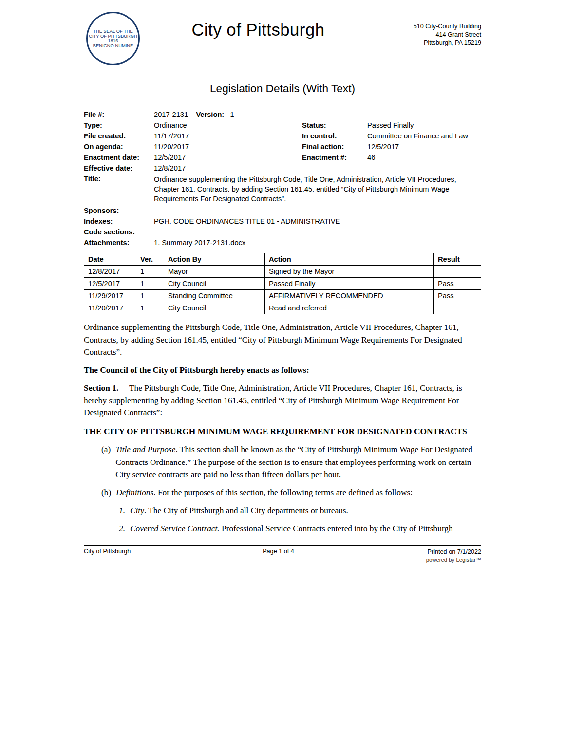THE SEAL OF THE CITY OF PITTSBURGH
1816
BENIGNO NUMINE
City of Pittsburgh
510 City-County Building
414 Grant Street
Pittsburgh, PA 15219
Legislation Details (With Text)
| File #: | 2017-2131 Version: 1 | | |
| Type: | Ordinance | Status: | Passed Finally |
| File created: | 11/17/2017 | In control: | Committee on Finance and Law |
| On agenda: | 11/20/2017 | Final action: | 12/5/2017 |
| Enactment date: | 12/5/2017 | Enactment #: | 46 |
| Effective date: | 12/8/2017 | | |
| Title: | Ordinance supplementing the Pittsburgh Code, Title One, Administration, Article VII Procedures, Chapter 161, Contracts, by adding Section 161.45, entitled “City of Pittsburgh Minimum Wage Requirements For Designated Contracts”. |
| Sponsors: | |
| Indexes: | PGH. CODE ORDINANCES TITLE 01 - ADMINISTRATIVE |
| Code sections: | |
| Attachments: | 1. Summary 2017-2131.docx |
| Date | Ver. | Action By | Action | Result |
| --- | --- | --- | --- | --- |
| 12/8/2017 | 1 | Mayor | Signed by the Mayor | |
| 12/5/2017 | 1 | City Council | Passed Finally | Pass |
| 11/29/2017 | 1 | Standing Committee | AFFIRMATIVELY RECOMMENDED | Pass |
| 11/20/2017 | 1 | City Council | Read and referred | |
Ordinance supplementing the Pittsburgh Code, Title One, Administration, Article VII Procedures, Chapter 161, Contracts, by adding Section 161.45, entitled “City of Pittsburgh Minimum Wage Requirements For Designated Contracts”.
The Council of the City of Pittsburgh hereby enacts as follows:
Section 1. The Pittsburgh Code, Title One, Administration, Article VII Procedures, Chapter 161, Contracts, is hereby supplementing by adding Section 161.45, entitled “City of Pittsburgh Minimum Wage Requirement For Designated Contracts”:
THE CITY OF PITTSBURGH MINIMUM WAGE REQUIREMENT FOR DESIGNATED CONTRACTS
(a)
Title and Purpose. This section shall be known as the “City of Pittsburgh Minimum Wage For Designated Contracts Ordinance.” The purpose of the section is to ensure that employees performing work on certain City service contracts are paid no less than fifteen dollars per hour.
(b)
Definitions. For the purposes of this section, the following terms are defined as follows:
1.
City. The City of Pittsburgh and all City departments or bureaus.
2.
Covered Service Contract. Professional Service Contracts entered into by the City of Pittsburgh
City of Pittsburgh
Page 1 of 4
Printed on 7/1/2022
powered by Legistar™